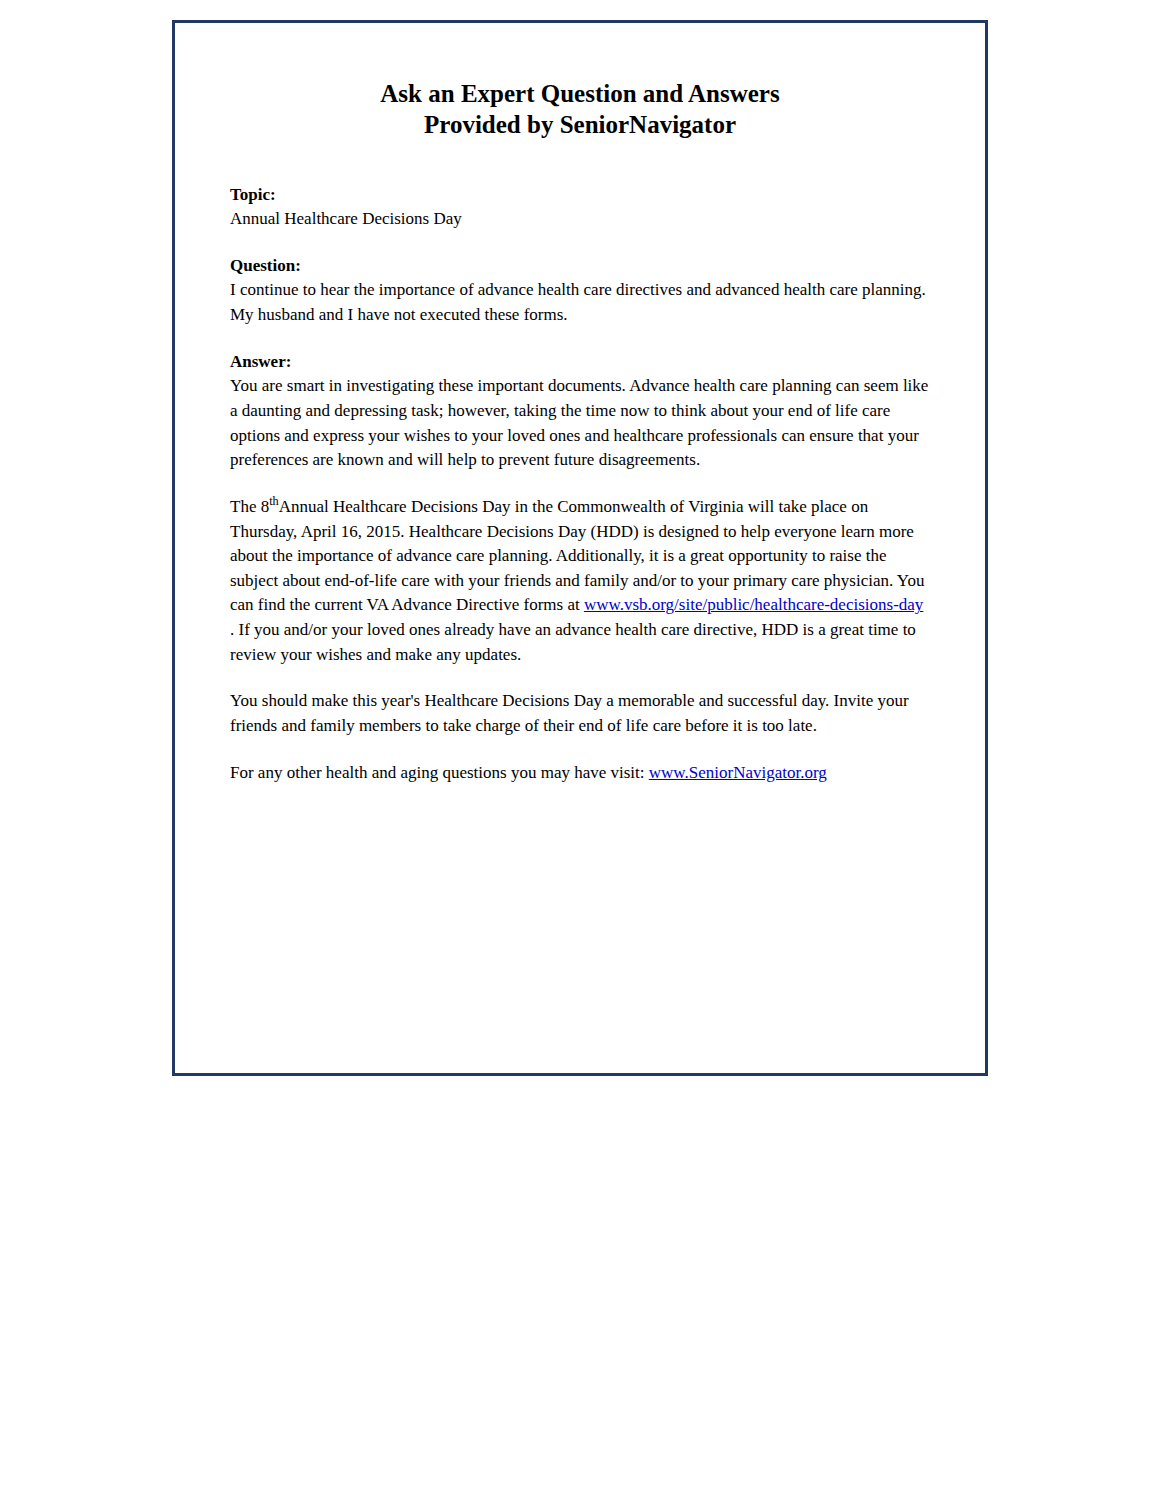Ask an Expert Question and Answers
Provided by SeniorNavigator
Topic:
Annual Healthcare Decisions Day
Question:
I continue to hear the importance of advance health care directives and advanced health care planning. My husband and I have not executed these forms.
Answer:
You are smart in investigating these important documents. Advance health care planning can seem like a daunting and depressing task; however, taking the time now to think about your end of life care options and express your wishes to your loved ones and healthcare professionals can ensure that your preferences are known and will help to prevent future disagreements.
The 8thAnnual Healthcare Decisions Day in the Commonwealth of Virginia will take place on Thursday, April 16, 2015. Healthcare Decisions Day (HDD) is designed to help everyone learn more about the importance of advance care planning. Additionally, it is a great opportunity to raise the subject about end-of-life care with your friends and family and/or to your primary care physician. You can find the current VA Advance Directive forms at www.vsb.org/site/public/healthcare-decisions-day . If you and/or your loved ones already have an advance health care directive, HDD is a great time to review your wishes and make any updates.
You should make this year's Healthcare Decisions Day a memorable and successful day. Invite your friends and family members to take charge of their end of life care before it is too late.
For any other health and aging questions you may have visit: www.SeniorNavigator.org